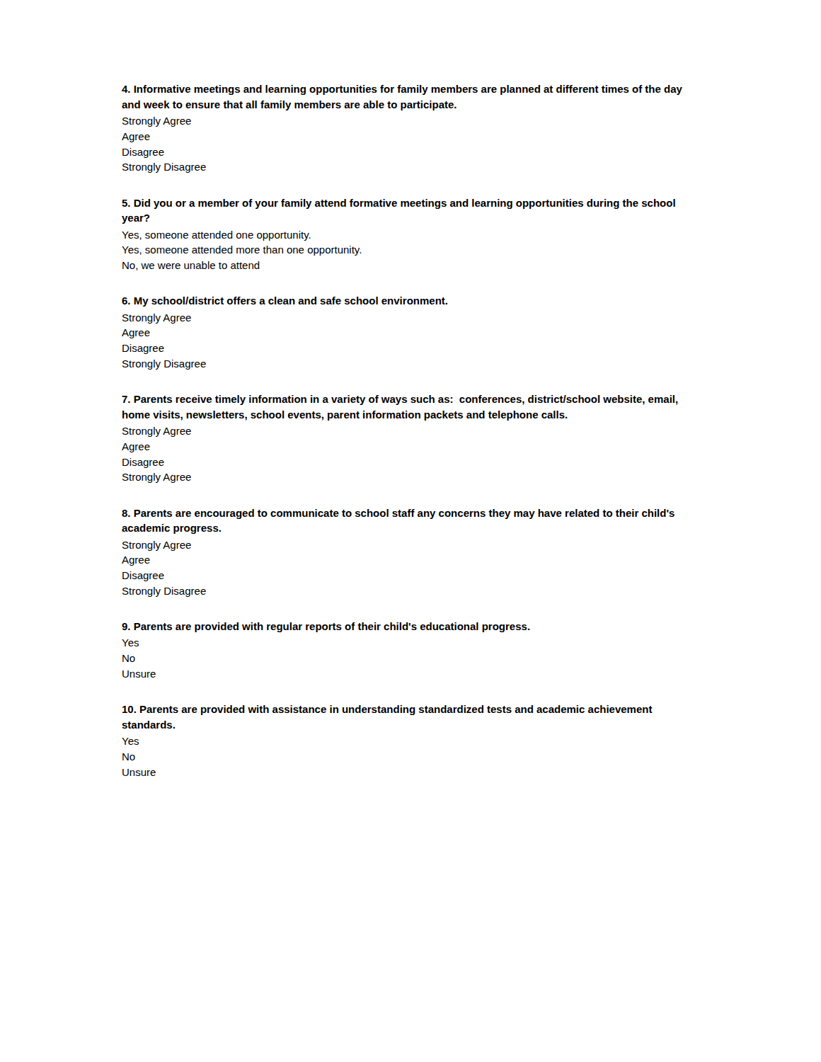4. Informative meetings and learning opportunities for family members are planned at different times of the day and week to ensure that all family members are able to participate.
Strongly Agree
Agree
Disagree
Strongly Disagree
5. Did you or a member of your family attend formative meetings and learning opportunities during the school year?
Yes, someone attended one opportunity.
Yes, someone attended more than one opportunity.
No, we were unable to attend
6. My school/district offers a clean and safe school environment.
Strongly Agree
Agree
Disagree
Strongly Disagree
7. Parents receive timely information in a variety of ways such as: conferences, district/school website, email, home visits, newsletters, school events, parent information packets and telephone calls.
Strongly Agree
Agree
Disagree
Strongly Agree
8. Parents are encouraged to communicate to school staff any concerns they may have related to their child's academic progress.
Strongly Agree
Agree
Disagree
Strongly Disagree
9. Parents are provided with regular reports of their child's educational progress.
Yes
No
Unsure
10. Parents are provided with assistance in understanding standardized tests and academic achievement standards.
Yes
No
Unsure